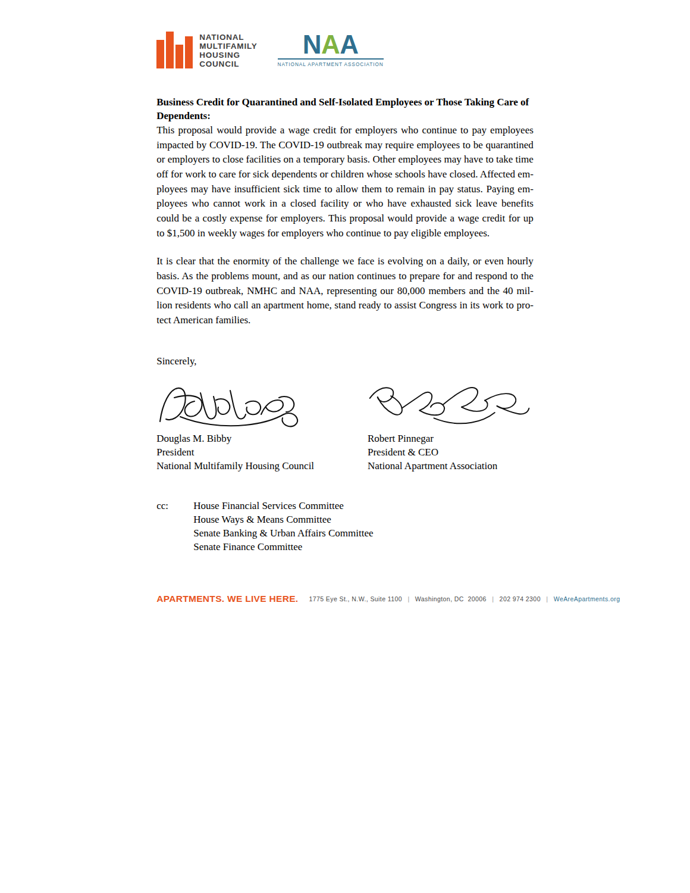National
Multifamily
Housing
Council
NAA
National Apartment Association
Business Credit for Quarantined and Self-Isolated Employees or Those Taking Care of Dependents:
This proposal would provide a wage credit for employers who continue to pay employees impacted by COVID-19. The COVID-19 outbreak may require employees to be quarantined or employers to close facilities on a temporary basis. Other employees may have to take time off for work to care for sick dependents or children whose schools have closed. Affected employees may have insufficient sick time to allow them to remain in pay status. Paying employees who cannot work in a closed facility or who have exhausted sick leave benefits could be a costly expense for employers. This proposal would provide a wage credit for up to $1,500 in weekly wages for employers who continue to pay eligible employees.
It is clear that the enormity of the challenge we face is evolving on a daily, or even hourly basis. As the problems mount, and as our nation continues to prepare for and respond to the COVID-19 outbreak, NMHC and NAA, representing our 80,000 members and the 40 million residents who call an apartment home, stand ready to assist Congress in its work to protect American families.
Sincerely,
Douglas M. Bibby signature
Douglas M. Bibby
President
National Multifamily Housing Council
Robert Pinnegar signature
Robert Pinnegar
President & CEO
National Apartment Association
cc:
House Financial Services Committee
House Ways & Means Committee
Senate Banking & Urban Affairs Committee
Senate Finance Committee
APARTMENTS. WE LIVE HERE.
1775 Eye St., N.W., Suite 1100 | Washington, DC 20006 | 202 974 2300 | WeAreApartments.org